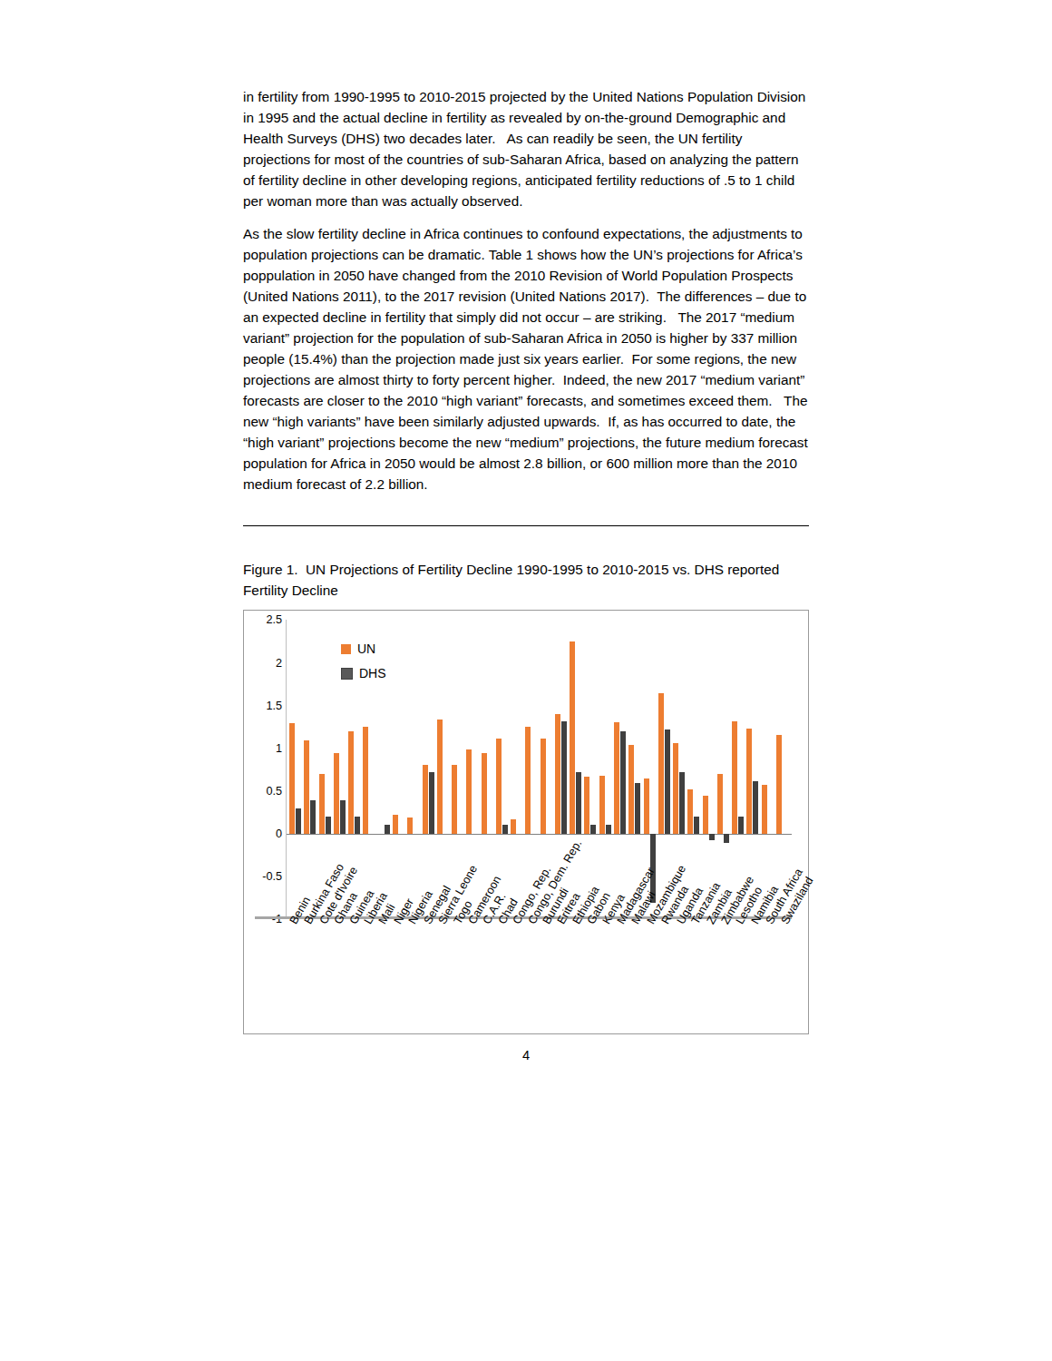in fertility from 1990-1995 to 2010-2015 projected by the United Nations Population Division in 1995 and the actual decline in fertility as revealed by on-the-ground Demographic and Health Surveys (DHS) two decades later. As can readily be seen, the UN fertility projections for most of the countries of sub-Saharan Africa, based on analyzing the pattern of fertility decline in other developing regions, anticipated fertility reductions of .5 to 1 child per woman more than was actually observed.
As the slow fertility decline in Africa continues to confound expectations, the adjustments to population projections can be dramatic. Table 1 shows how the UN’s projections for Africa’s poppulation in 2050 have changed from the 2010 Revision of World Population Prospects (United Nations 2011), to the 2017 revision (United Nations 2017). The differences – due to an expected decline in fertility that simply did not occur – are striking. The 2017 “medium variant” projection for the population of sub-Saharan Africa in 2050 is higher by 337 million people (15.4%) than the projection made just six years earlier. For some regions, the new projections are almost thirty to forty percent higher. Indeed, the new 2017 “medium variant” forecasts are closer to the 2010 “high variant” forecasts, and sometimes exceed them. The new “high variants” have been similarly adjusted upwards. If, as has occurred to date, the “high variant” projections become the new “medium” projections, the future medium forecast population for Africa in 2050 would be almost 2.8 billion, or 600 million more than the 2010 medium forecast of 2.2 billion.
Figure 1. UN Projections of Fertility Decline 1990-1995 to 2010-2015 vs. DHS reported Fertility Decline
2.5 2 1.5 1 0.5 0 -0.5 -1
UN
DHS
Benin
Burkina Faso
Cote d'Ivoire
Ghana
Guinea
Liberia
Mali
Niger
Nigeria
Senegal
Sierra Leone
Togo
Cameroon
C.A.R.
Chad
Congo, Rep.
Congo, Dem. Rep.
Burundi
Eritrea
Ethiopia
Gabon
Kenya
Madagascar
Malawi
Mozambique
Rwanda
Uganda
Tanzania
Zambia
Zimbabwe
Lesotho
Namibia
South Africa
Swaziland
4